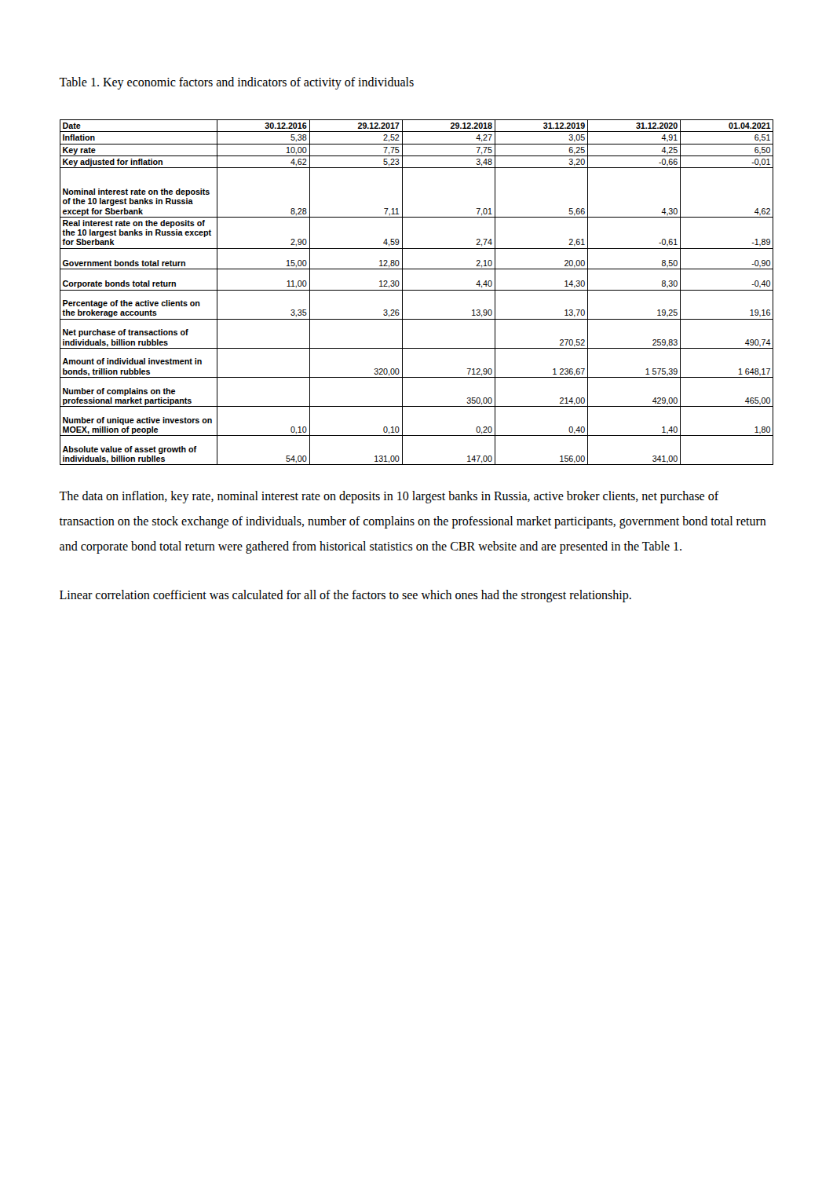Table 1. Key economic factors and indicators of activity of individuals
| Date | 30.12.2016 | 29.12.2017 | 29.12.2018 | 31.12.2019 | 31.12.2020 | 01.04.2021 |
| --- | --- | --- | --- | --- | --- | --- |
| Inflation | 5,38 | 2,52 | 4,27 | 3,05 | 4,91 | 6,51 |
| Key rate | 10,00 | 7,75 | 7,75 | 6,25 | 4,25 | 6,50 |
| Key adjusted for inflation | 4,62 | 5,23 | 3,48 | 3,20 | -0,66 | -0,01 |
| Nominal interest rate on the deposits of the 10 largest banks in Russia except for Sberbank | 8,28 | 7,11 | 7,01 | 5,66 | 4,30 | 4,62 |
| Real interest rate on the deposits of the 10 largest banks in Russia except for Sberbank | 2,90 | 4,59 | 2,74 | 2,61 | -0,61 | -1,89 |
| Government bonds total return | 15,00 | 12,80 | 2,10 | 20,00 | 8,50 | -0,90 |
| Corporate bonds total return | 11,00 | 12,30 | 4,40 | 14,30 | 8,30 | -0,40 |
| Percentage of the active clients on the brokerage accounts | 3,35 | 3,26 | 13,90 | 13,70 | 19,25 | 19,16 |
| Net purchase of transactions of individuals, billion rubbles | | | | 270,52 | 259,83 | 490,74 |
| Amount of individual investment in bonds, trillion rubbles | | 320,00 | 712,90 | 1 236,67 | 1 575,39 | 1 648,17 |
| Number of complains on the professional market participants | | | 350,00 | 214,00 | 429,00 | 465,00 |
| Number of unique active investors on MOEX, million of people | 0,10 | 0,10 | 0,20 | 0,40 | 1,40 | 1,80 |
| Absolute value of asset growth of individuals, billion rublles | 54,00 | 131,00 | 147,00 | 156,00 | 341,00 | |
The data on inflation, key rate, nominal interest rate on deposits in 10 largest banks in Russia, active broker clients, net purchase of transaction on the stock exchange of individuals, number of complains on the professional market participants, government bond total return and corporate bond total return were gathered from historical statistics on the CBR website and are presented in the Table 1.
Linear correlation coefficient was calculated for all of the factors to see which ones had the strongest relationship.